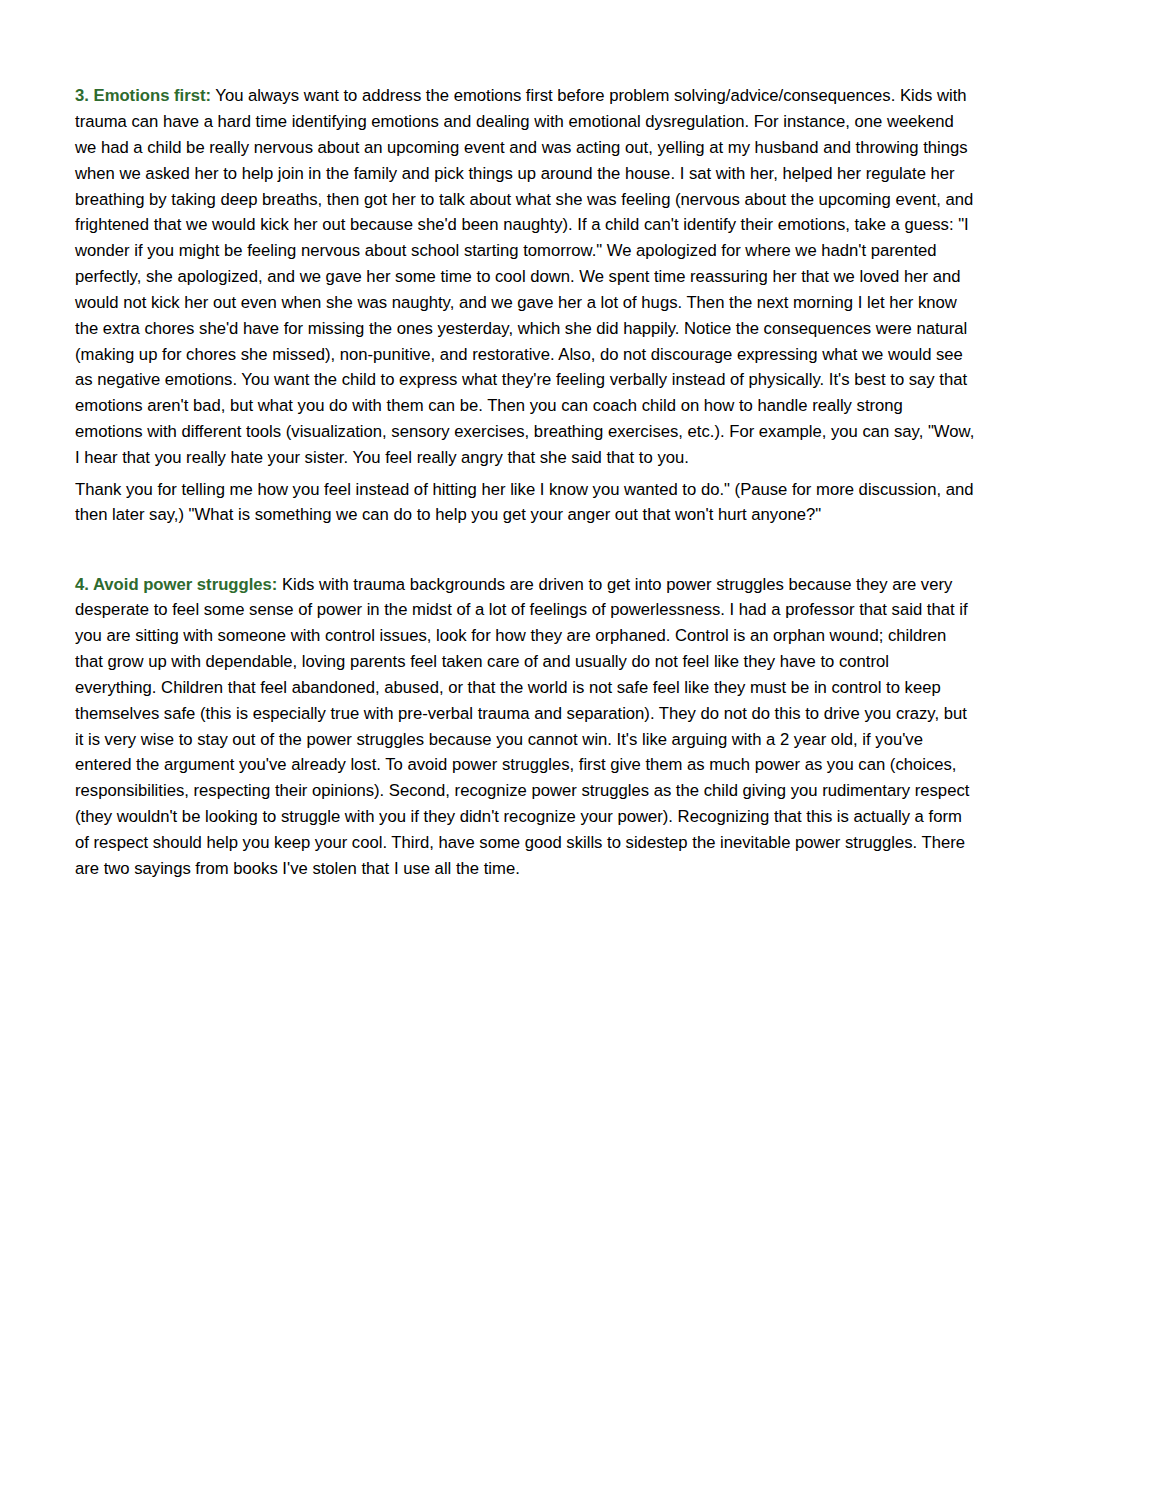3. Emotions first: You always want to address the emotions first before problem solving/advice/consequences. Kids with trauma can have a hard time identifying emotions and dealing with emotional dysregulation. For instance, one weekend we had a child be really nervous about an upcoming event and was acting out, yelling at my husband and throwing things when we asked her to help join in the family and pick things up around the house. I sat with her, helped her regulate her breathing by taking deep breaths, then got her to talk about what she was feeling (nervous about the upcoming event, and frightened that we would kick her out because she'd been naughty). If a child can't identify their emotions, take a guess: "I wonder if you might be feeling nervous about school starting tomorrow." We apologized for where we hadn't parented perfectly, she apologized, and we gave her some time to cool down. We spent time reassuring her that we loved her and would not kick her out even when she was naughty, and we gave her a lot of hugs. Then the next morning I let her know the extra chores she'd have for missing the ones yesterday, which she did happily. Notice the consequences were natural (making up for chores she missed), non-punitive, and restorative. Also, do not discourage expressing what we would see as negative emotions. You want the child to express what they're feeling verbally instead of physically. It's best to say that emotions aren't bad, but what you do with them can be. Then you can coach child on how to handle really strong emotions with different tools (visualization, sensory exercises, breathing exercises, etc.). For example, you can say, "Wow, I hear that you really hate your sister. You feel really angry that she said that to you.
Thank you for telling me how you feel instead of hitting her like I know you wanted to do." (Pause for more discussion, and then later say,) "What is something we can do to help you get your anger out that won't hurt anyone?"
4. Avoid power struggles: Kids with trauma backgrounds are driven to get into power struggles because they are very desperate to feel some sense of power in the midst of a lot of feelings of powerlessness. I had a professor that said that if you are sitting with someone with control issues, look for how they are orphaned. Control is an orphan wound; children that grow up with dependable, loving parents feel taken care of and usually do not feel like they have to control everything. Children that feel abandoned, abused, or that the world is not safe feel like they must be in control to keep themselves safe (this is especially true with pre-verbal trauma and separation). They do not do this to drive you crazy, but it is very wise to stay out of the power struggles because you cannot win. It's like arguing with a 2 year old, if you've entered the argument you've already lost. To avoid power struggles, first give them as much power as you can (choices, responsibilities, respecting their opinions). Second, recognize power struggles as the child giving you rudimentary respect (they wouldn't be looking to struggle with you if they didn't recognize your power). Recognizing that this is actually a form of respect should help you keep your cool. Third, have some good skills to sidestep the inevitable power struggles. There are two sayings from books I've stolen that I use all the time.